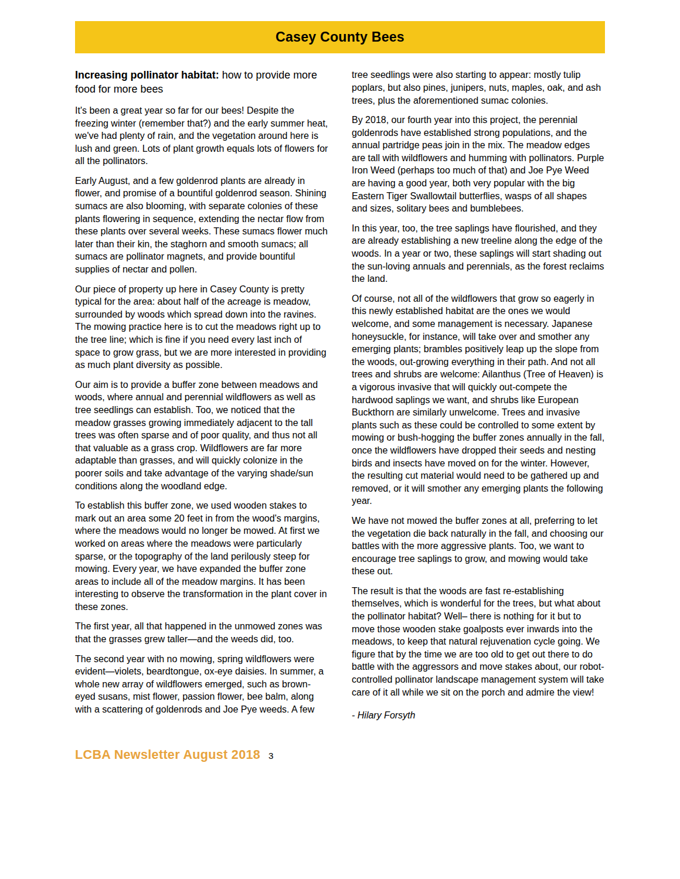Casey County Bees
Increasing pollinator habitat: how to provide more food for more bees
It's been a great year so far for our bees! Despite the freezing winter (remember that?) and the early summer heat, we've had plenty of rain, and the vegetation around here is lush and green. Lots of plant growth equals lots of flowers for all the pollinators.
Early August, and a few goldenrod plants are already in flower, and promise of a bountiful goldenrod season. Shining sumacs are also blooming, with separate colonies of these plants flowering in sequence, extending the nectar flow from these plants over several weeks. These sumacs flower much later than their kin, the staghorn and smooth sumacs; all sumacs are pollinator magnets, and provide bountiful supplies of nectar and pollen.
Our piece of property up here in Casey County is pretty typical for the area: about half of the acreage is meadow, surrounded by woods which spread down into the ravines. The mowing practice here is to cut the meadows right up to the tree line; which is fine if you need every last inch of space to grow grass, but we are more interested in providing as much plant diversity as possible.
Our aim is to provide a buffer zone between meadows and woods, where annual and perennial wildflowers as well as tree seedlings can establish. Too, we noticed that the meadow grasses growing immediately adjacent to the tall trees was often sparse and of poor quality, and thus not all that valuable as a grass crop. Wildflowers are far more adaptable than grasses, and will quickly colonize in the poorer soils and take advantage of the varying shade/sun conditions along the woodland edge.
To establish this buffer zone, we used wooden stakes to mark out an area some 20 feet in from the wood's margins, where the meadows would no longer be mowed. At first we worked on areas where the meadows were particularly sparse, or the topography of the land perilously steep for mowing. Every year, we have expanded the buffer zone areas to include all of the meadow margins. It has been interesting to observe the transformation in the plant cover in these zones.
The first year, all that happened in the unmowed zones was that the grasses grew taller—and the weeds did, too.
The second year with no mowing, spring wildflowers were evident—violets, beardtongue, ox-eye daisies. In summer, a whole new array of wildflowers emerged, such as brown-eyed susans, mist flower, passion flower, bee balm, along with a scattering of goldenrods and Joe Pye weeds. A few tree seedlings were also starting to appear: mostly tulip poplars, but also pines, junipers, nuts, maples, oak, and ash trees, plus the aforementioned sumac colonies.
By 2018, our fourth year into this project, the perennial goldenrods have established strong populations, and the annual partridge peas join in the mix. The meadow edges are tall with wildflowers and humming with pollinators. Purple Iron Weed (perhaps too much of that) and Joe Pye Weed are having a good year, both very popular with the big Eastern Tiger Swallowtail butterflies, wasps of all shapes and sizes, solitary bees and bumblebees.
In this year, too, the tree saplings have flourished, and they are already establishing a new treeline along the edge of the woods. In a year or two, these saplings will start shading out the sun-loving annuals and perennials, as the forest reclaims the land.
Of course, not all of the wildflowers that grow so eagerly in this newly established habitat are the ones we would welcome, and some management is necessary. Japanese honeysuckle, for instance, will take over and smother any emerging plants; brambles positively leap up the slope from the woods, out-growing everything in their path. And not all trees and shrubs are welcome: Ailanthus (Tree of Heaven) is a vigorous invasive that will quickly out-compete the hardwood saplings we want, and shrubs like European Buckthorn are similarly unwelcome. Trees and invasive plants such as these could be controlled to some extent by mowing or bush-hogging the buffer zones annually in the fall, once the wildflowers have dropped their seeds and nesting birds and insects have moved on for the winter. However, the resulting cut material would need to be gathered up and removed, or it will smother any emerging plants the following year.
We have not mowed the buffer zones at all, preferring to let the vegetation die back naturally in the fall, and choosing our battles with the more aggressive plants. Too, we want to encourage tree saplings to grow, and mowing would take these out.
The result is that the woods are fast re-establishing themselves, which is wonderful for the trees, but what about the pollinator habitat? Well– there is nothing for it but to move those wooden stake goalposts ever inwards into the meadows, to keep that natural rejuvenation cycle going. We figure that by the time we are too old to get out there to do battle with the aggressors and move stakes about, our robot-controlled pollinator landscape management system will take care of it all while we sit on the porch and admire the view!
- Hilary Forsyth
LCBA Newsletter August 2018 3